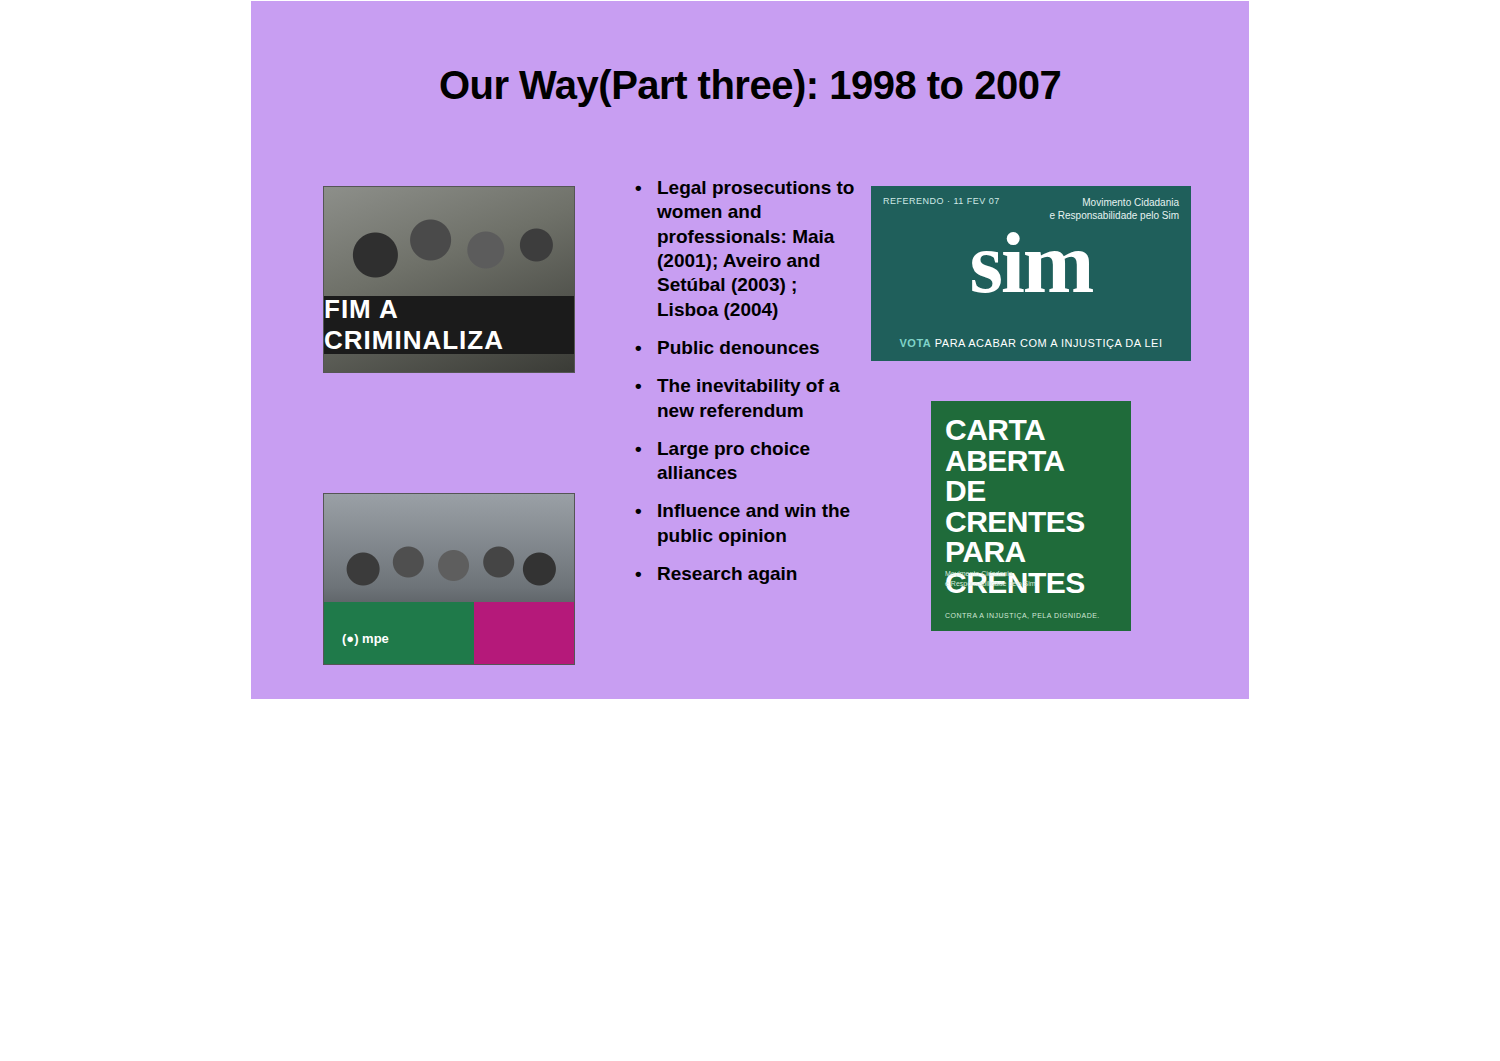Our Way(Part three): 1998 to 2007
FIM A CRIMINALIZA
(●) mpe
Legal prosecutions to women and professionals: Maia (2001); Aveiro and Setúbal (2003) ; Lisboa (2004)
Public denounces
The inevitability of a new referendum
Large pro choice alliances
Influence and win the public opinion
Research again
REFERENDO · 11 FEV 07
Movimento Cidadania
e Responsabilidade pelo Sim
sim
VOTA PARA ACABAR COM A INJUSTIÇA DA LEI
CARTA
ABERTA
DE
CRENTES
PARA
CRENTES
Movimento Cidadania
e Responsabilidade pelo Sim
CONTRA A INJUSTIÇA, PELA DIGNIDADE.